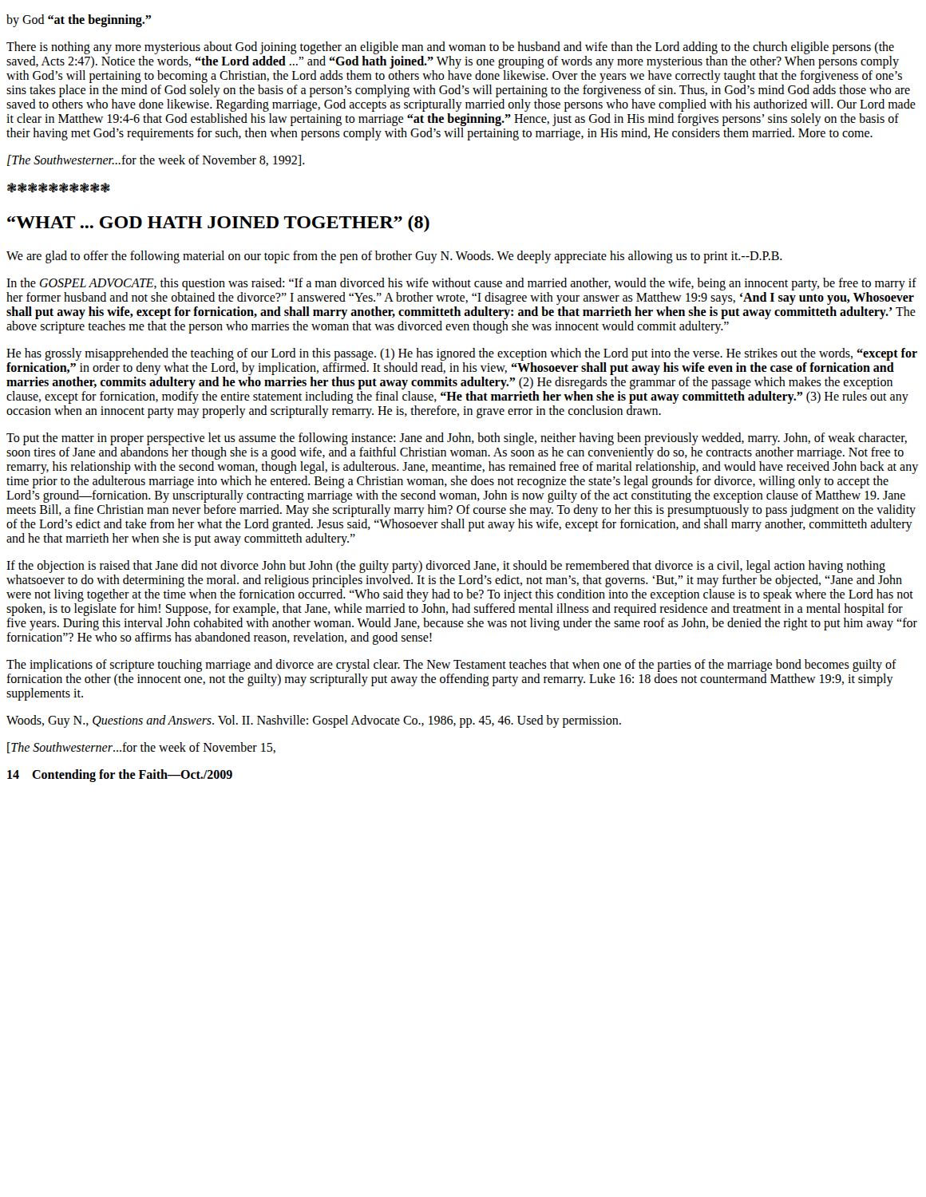by God “at the beginning.”
There is nothing any more mysterious about God joining together an eligible man and woman to be husband and wife than the Lord adding to the church eligible persons (the saved, Acts 2:47). Notice the words, “the Lord added ...” and “God hath joined.” Why is one grouping of words any more mysterious than the other? When persons comply with God’s will pertaining to becoming a Christian, the Lord adds them to others who have done likewise. Over the years we have correctly taught that the forgiveness of one’s sins takes place in the mind of God solely on the basis of a person’s complying with God’s will pertaining to the forgiveness of sin. Thus, in God’s mind God adds those who are saved to others who have done likewise. Regarding marriage, God accepts as scripturally married only those persons who have complied with his authorized will. Our Lord made it clear in Matthew 19:4-6 that God established his law pertaining to marriage “at the beginning.” Hence, just as God in His mind forgives persons’ sins solely on the basis of their having met God’s requirements for such, then when persons comply with God’s will pertaining to marriage, in His mind, He considers them married. More to come.
[The Southwesterner... for the week of November 8, 1992].
❃❃❃❃❃❃❃❃❃❃
“WHAT ... GOD HATH JOINED TOGETHER” (8)
We are glad to offer the following material on our topic from the pen of brother Guy N. Woods. We deeply appreciate his allowing us to print it.--D.P.B.
In the GOSPEL ADVOCATE, this question was raised: “If a man divorced his wife without cause and married another, would the wife, being an innocent party, be free to marry if her former husband and not she obtained the divorce?” I answered “Yes.” A brother wrote, “I disagree with your answer as Matthew 19:9 says, ‘And I say unto you, Whosoever shall put away his wife, except for fornication, and shall marry another, committeth adultery: and be that marrieth her when she is put away committeth adultery.’ The above scripture teaches me that the person who marries the woman that was divorced even though she was innocent would commit adultery.”
He has grossly misapprehended the teaching of our Lord in this passage. (1) He has ignored the exception which the Lord put into the verse. He strikes out the words, “except for fornication,” in order to deny what the Lord, by implication, affirmed. It should read, in his view, “Whosoever shall put away his wife even in the case of fornication and marries another, commits adultery and he who marries her thus put away commits adultery.” (2) He disregards the grammar of the passage which makes the exception clause, except for fornication, modify the entire statement including the final clause, “He that marrieth her when she is put away committeth adultery.” (3) He rules out any occasion when an innocent party may properly and scripturally remarry. He is, therefore, in grave error in the conclusion drawn.
To put the matter in proper perspective let us assume the following instance: Jane and John, both single, neither having been previously wedded, marry. John, of weak character, soon tires of Jane and abandons her though she is a good wife, and a faithful Christian woman. As soon as he can conveniently do so, he contracts another marriage. Not free to remarry, his relationship with the second woman, though legal, is adulterous. Jane, meantime, has remained free of marital relationship, and would have received John back at any time prior to the adulterous marriage into which he entered. Being a Christian woman, she does not recognize the state’s legal grounds for divorce, willing only to accept the Lord’s ground—fornication. By unscripturally contracting marriage with the second woman, John is now guilty of the act constituting the exception clause of Matthew 19. Jane meets Bill, a fine Christian man never before married. May she scripturally marry him? Of course she may. To deny to her this is presumptuously to pass judgment on the validity of the Lord’s edict and take from her what the Lord granted. Jesus said, “Whosoever shall put away his wife, except for fornication, and shall marry another, committeth adultery and he that marrieth her when she is put away committeth adultery.”
If the objection is raised that Jane did not divorce John but John (the guilty party) divorced Jane, it should be remembered that divorce is a civil, legal action having nothing whatsoever to do with determining the moral. and religious principles involved. It is the Lord’s edict, not man’s, that governs. ‘But,” it may further be objected, “Jane and John were not living together at the time when the fornication occurred. “Who said they had to be? To inject this condition into the exception clause is to speak where the Lord has not spoken, is to legislate for him! Suppose, for example, that Jane, while married to John, had suffered mental illness and required residence and treatment in a mental hospital for five years. During this interval John cohabited with another woman. Would Jane, because she was not living under the same roof as John, be denied the right to put him away “for fornication”? He who so affirms has abandoned reason, revelation, and good sense!
The implications of scripture touching marriage and divorce are crystal clear. The New Testament teaches that when one of the parties of the marriage bond becomes guilty of fornication the other (the innocent one, not the guilty) may scripturally put away the offending party and remarry. Luke 16: 18 does not countermand Matthew 19:9, it simply supplements it.
Woods, Guy N., Questions and Answers. Vol. II. Nashville: Gospel Advocate Co., 1986, pp. 45, 46. Used by permission.
[The Southwesterner...for the week of November 15,
14 Contending for the Faith—Oct./2009